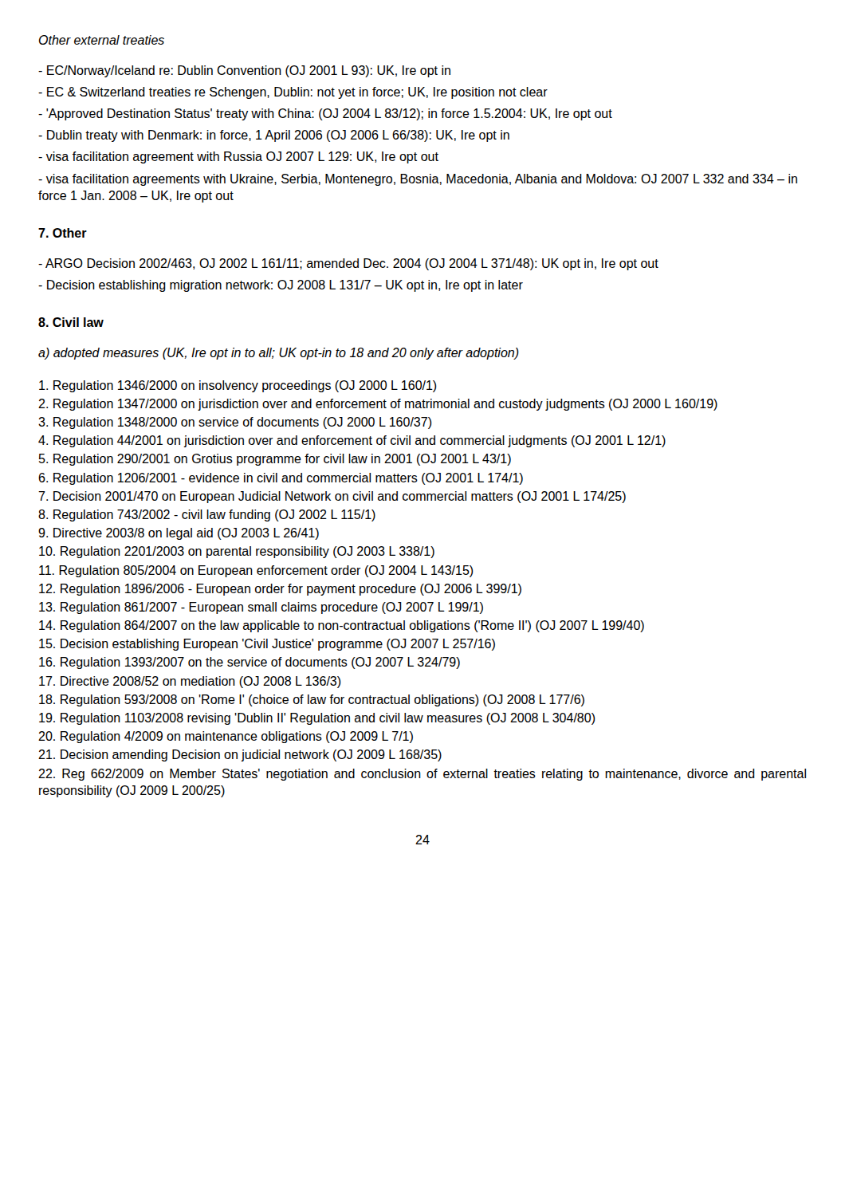Other external treaties
- EC/Norway/Iceland re: Dublin Convention (OJ 2001 L 93): UK, Ire opt in
- EC & Switzerland treaties re Schengen, Dublin: not yet in force; UK, Ire position not clear
- 'Approved Destination Status' treaty with China: (OJ 2004 L 83/12); in force 1.5.2004: UK, Ire opt out
- Dublin treaty with Denmark: in force, 1 April 2006 (OJ 2006 L 66/38): UK, Ire opt in
- visa facilitation agreement with Russia OJ 2007 L 129: UK, Ire opt out
- visa facilitation agreements with Ukraine, Serbia, Montenegro, Bosnia, Macedonia, Albania and Moldova: OJ 2007 L 332 and 334 – in force 1 Jan. 2008 – UK, Ire opt out
7. Other
- ARGO Decision 2002/463, OJ 2002 L 161/11; amended Dec. 2004 (OJ 2004 L 371/48): UK opt in, Ire opt out
- Decision establishing migration network: OJ 2008 L 131/7 – UK opt in, Ire opt in later
8. Civil law
a) adopted measures (UK, Ire opt in to all; UK opt-in to 18 and 20 only after adoption)
1. Regulation 1346/2000 on insolvency proceedings (OJ 2000 L 160/1)
2. Regulation 1347/2000 on jurisdiction over and enforcement of matrimonial and custody judgments (OJ 2000 L 160/19)
3. Regulation 1348/2000 on service of documents (OJ 2000 L 160/37)
4. Regulation 44/2001 on jurisdiction over and enforcement of civil and commercial judgments (OJ 2001 L 12/1)
5. Regulation 290/2001 on Grotius programme for civil law in 2001 (OJ 2001 L 43/1)
6. Regulation 1206/2001 - evidence in civil and commercial matters (OJ 2001 L 174/1)
7. Decision 2001/470 on European Judicial Network on civil and commercial matters (OJ 2001 L 174/25)
8. Regulation 743/2002 - civil law funding (OJ 2002 L 115/1)
9. Directive 2003/8 on legal aid (OJ 2003 L 26/41)
10. Regulation 2201/2003 on parental responsibility (OJ 2003 L 338/1)
11. Regulation 805/2004 on European enforcement order (OJ 2004 L 143/15)
12. Regulation 1896/2006 - European order for payment procedure (OJ 2006 L 399/1)
13. Regulation 861/2007 - European small claims procedure (OJ 2007 L 199/1)
14. Regulation 864/2007 on the law applicable to non-contractual obligations ('Rome II') (OJ 2007 L 199/40)
15. Decision establishing European 'Civil Justice' programme (OJ 2007 L 257/16)
16. Regulation 1393/2007 on the service of documents (OJ 2007 L 324/79)
17. Directive 2008/52 on mediation (OJ 2008 L 136/3)
18. Regulation 593/2008 on 'Rome I' (choice of law for contractual obligations) (OJ 2008 L 177/6)
19. Regulation 1103/2008 revising 'Dublin II' Regulation and civil law measures (OJ 2008 L 304/80)
20. Regulation 4/2009 on maintenance obligations (OJ 2009 L 7/1)
21. Decision amending Decision on judicial network (OJ 2009 L 168/35)
22. Reg 662/2009 on Member States' negotiation and conclusion of external treaties relating to maintenance, divorce and parental responsibility (OJ 2009 L 200/25)
24